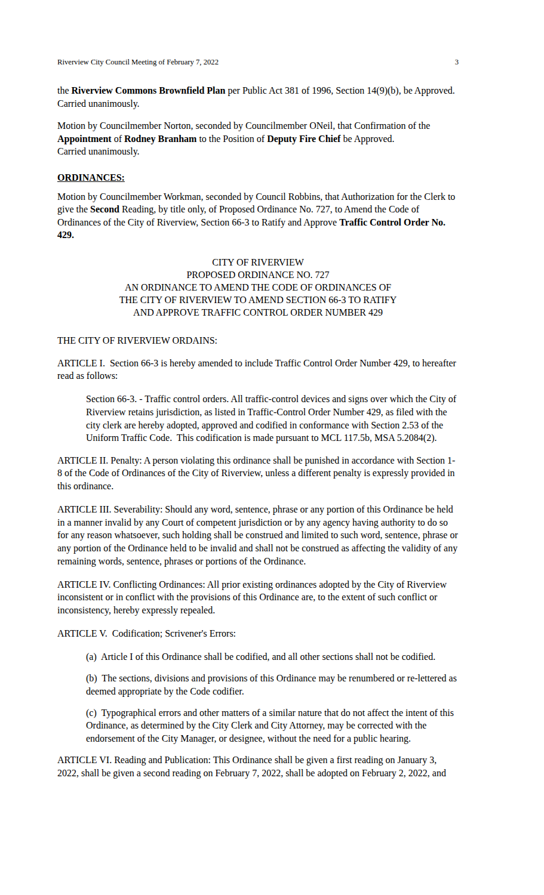Riverview City Council Meeting of February 7, 2022 3
the Riverview Commons Brownfield Plan per Public Act 381 of 1996, Section 14(9)(b), be Approved. Carried unanimously.
Motion by Councilmember Norton, seconded by Councilmember ONeil, that Confirmation of the Appointment of Rodney Branham to the Position of Deputy Fire Chief be Approved.
Carried unanimously.
ORDINANCES:
Motion by Councilmember Workman, seconded by Council Robbins, that Authorization for the Clerk to give the Second Reading, by title only, of Proposed Ordinance No. 727, to Amend the Code of Ordinances of the City of Riverview, Section 66-3 to Ratify and Approve Traffic Control Order No. 429.
City of Riverview
Proposed Ordinance No. 727
An Ordinance to Amend the Code of Ordinances of
the City of Riverview to Amend Section 66-3 to Ratify
and Approve Traffic Control Order Number 429
THE CITY OF RIVERVIEW ORDAINS:
ARTICLE I. Section 66-3 is hereby amended to include Traffic Control Order Number 429, to hereafter read as follows:
Section 66-3. - Traffic control orders. All traffic-control devices and signs over which the City of Riverview retains jurisdiction, as listed in Traffic-Control Order Number 429, as filed with the city clerk are hereby adopted, approved and codified in conformance with Section 2.53 of the Uniform Traffic Code. This codification is made pursuant to MCL 117.5b, MSA 5.2084(2).
ARTICLE II. Penalty: A person violating this ordinance shall be punished in accordance with Section 1-8 of the Code of Ordinances of the City of Riverview, unless a different penalty is expressly provided in this ordinance.
ARTICLE III. Severability: Should any word, sentence, phrase or any portion of this Ordinance be held in a manner invalid by any Court of competent jurisdiction or by any agency having authority to do so for any reason whatsoever, such holding shall be construed and limited to such word, sentence, phrase or any portion of the Ordinance held to be invalid and shall not be construed as affecting the validity of any remaining words, sentence, phrases or portions of the Ordinance.
ARTICLE IV. Conflicting Ordinances: All prior existing ordinances adopted by the City of Riverview inconsistent or in conflict with the provisions of this Ordinance are, to the extent of such conflict or inconsistency, hereby expressly repealed.
ARTICLE V. Codification; Scrivener's Errors:
(a) Article I of this Ordinance shall be codified, and all other sections shall not be codified.
(b) The sections, divisions and provisions of this Ordinance may be renumbered or re-lettered as deemed appropriate by the Code codifier.
(c) Typographical errors and other matters of a similar nature that do not affect the intent of this Ordinance, as determined by the City Clerk and City Attorney, may be corrected with the endorsement of the City Manager, or designee, without the need for a public hearing.
ARTICLE VI. Reading and Publication: This Ordinance shall be given a first reading on January 3, 2022, shall be given a second reading on February 7, 2022, shall be adopted on February 2, 2022, and